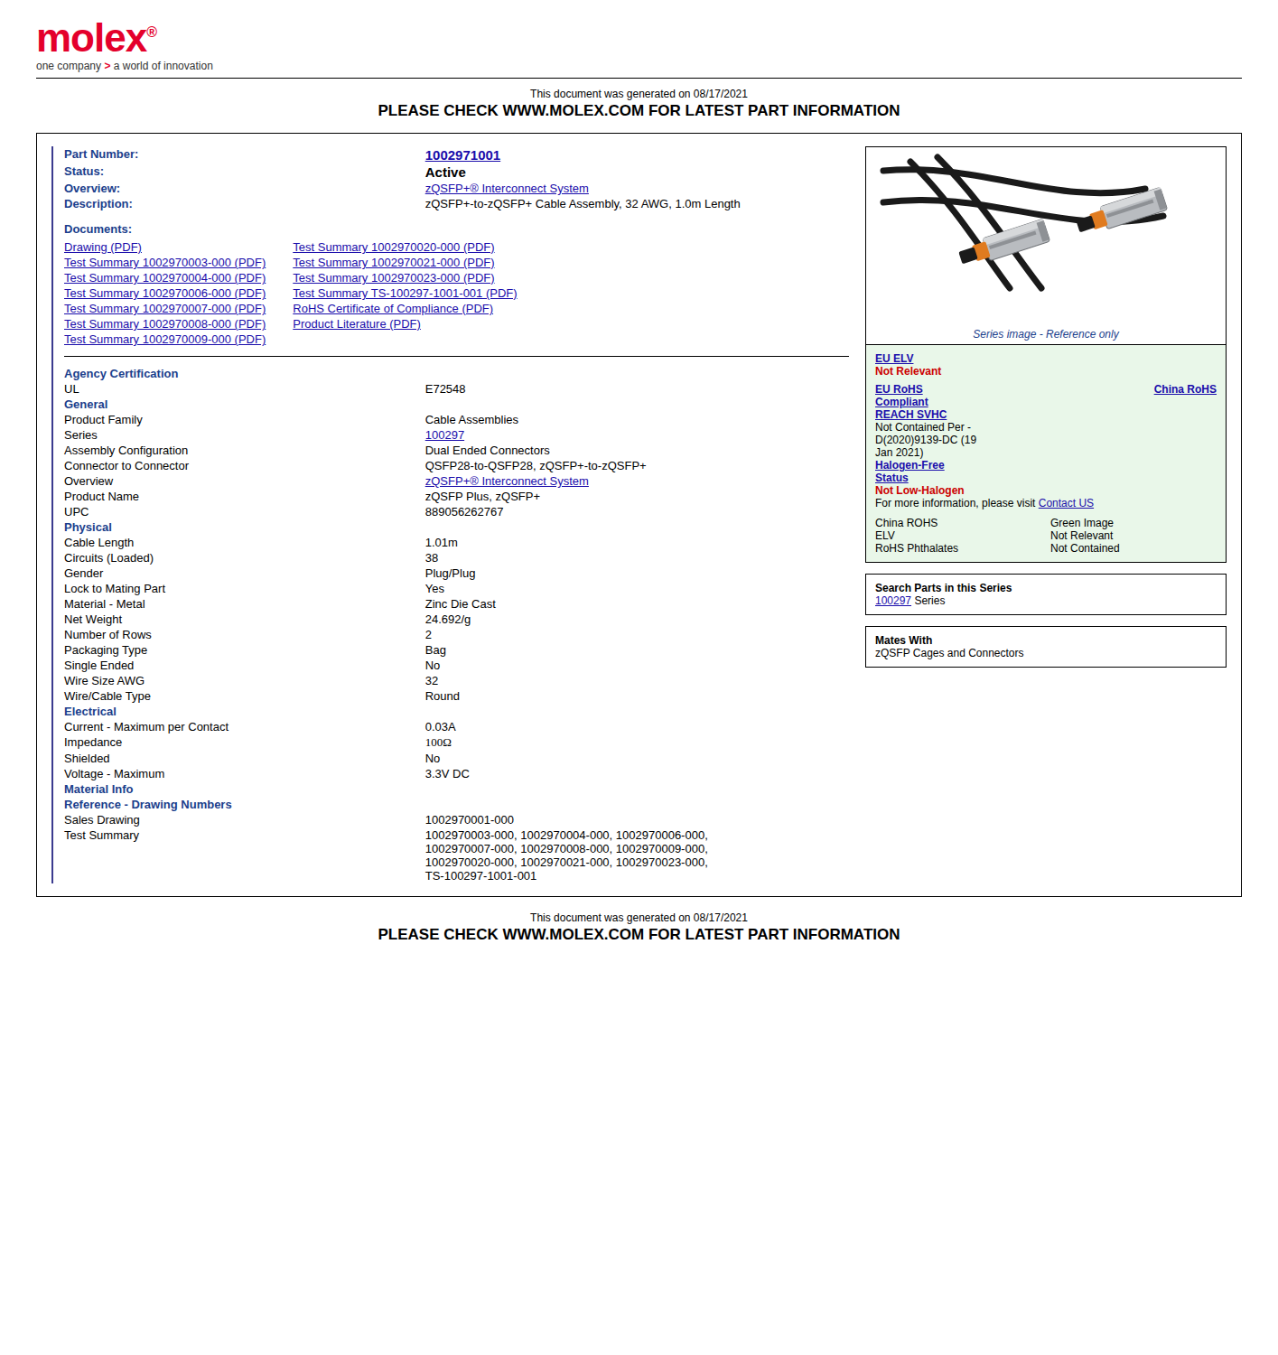molex®
one company > a world of innovation
This document was generated on 08/17/2021
PLEASE CHECK WWW.MOLEX.COM FOR LATEST PART INFORMATION
| Part Number: | 1002971001 |
| Status: | Active |
| Overview: | zQSFP+® Interconnect System |
| Description: | zQSFP+-to-zQSFP+ Cable Assembly, 32 AWG, 1.0m Length |
Documents:
Drawing (PDF)
Test Summary 1002970003-000 (PDF)
Test Summary 1002970004-000 (PDF)
Test Summary 1002970006-000 (PDF)
Test Summary 1002970007-000 (PDF)
Test Summary 1002970008-000 (PDF)
Test Summary 1002970009-000 (PDF)
Test Summary 1002970020-000 (PDF)
Test Summary 1002970021-000 (PDF)
Test Summary 1002970023-000 (PDF)
Test Summary TS-100297-1001-001 (PDF)
RoHS Certificate of Compliance (PDF)
Product Literature (PDF)
| Agency Certification |
| UL | E72548 |
| General |
| Product Family | Cable Assemblies |
| Series | 100297 |
| Assembly Configuration | Dual Ended Connectors |
| Connector to Connector | QSFP28-to-QSFP28, zQSFP+-to-zQSFP+ |
| Overview | zQSFP+® Interconnect System |
| Product Name | zQSFP Plus, zQSFP+ |
| UPC | 889056262767 |
| Physical |
| Cable Length | 1.01m |
| Circuits (Loaded) | 38 |
| Gender | Plug/Plug |
| Lock to Mating Part | Yes |
| Material - Metal | Zinc Die Cast |
| Net Weight | 24.692/g |
| Number of Rows | 2 |
| Packaging Type | Bag |
| Single Ended | No |
| Wire Size AWG | 32 |
| Wire/Cable Type | Round |
| Electrical |
| Current - Maximum per Contact | 0.03A |
| Impedance | 100Ω |
| Shielded | No |
| Voltage - Maximum | 3.3V DC |
| Material Info |
| Reference - Drawing Numbers |
| Sales Drawing | 1002970001-000 |
| Test Summary | 1002970003-000, 1002970004-000, 1002970006-000, 1002970007-000, 1002970008-000, 1002970009-000, 1002970020-000, 1002970021-000, 1002970023-000, TS-100297-1001-001 |
Series image - Reference only
EU ELV
Not Relevant
EU RoHS
China RoHS
Compliant
REACH SVHC
Not Contained Per -
D(2020)9139-DC (19
Jan 2021)
Halogen-Free
Status
Not Low-Halogen
For more information, please visit Contact US
China ROHS
Green Image
ELV
Not Relevant
RoHS Phthalates
Not Contained
Search Parts in this Series
100297 Series
Mates With
zQSFP Cages and Connectors
This document was generated on 08/17/2021
PLEASE CHECK WWW.MOLEX.COM FOR LATEST PART INFORMATION